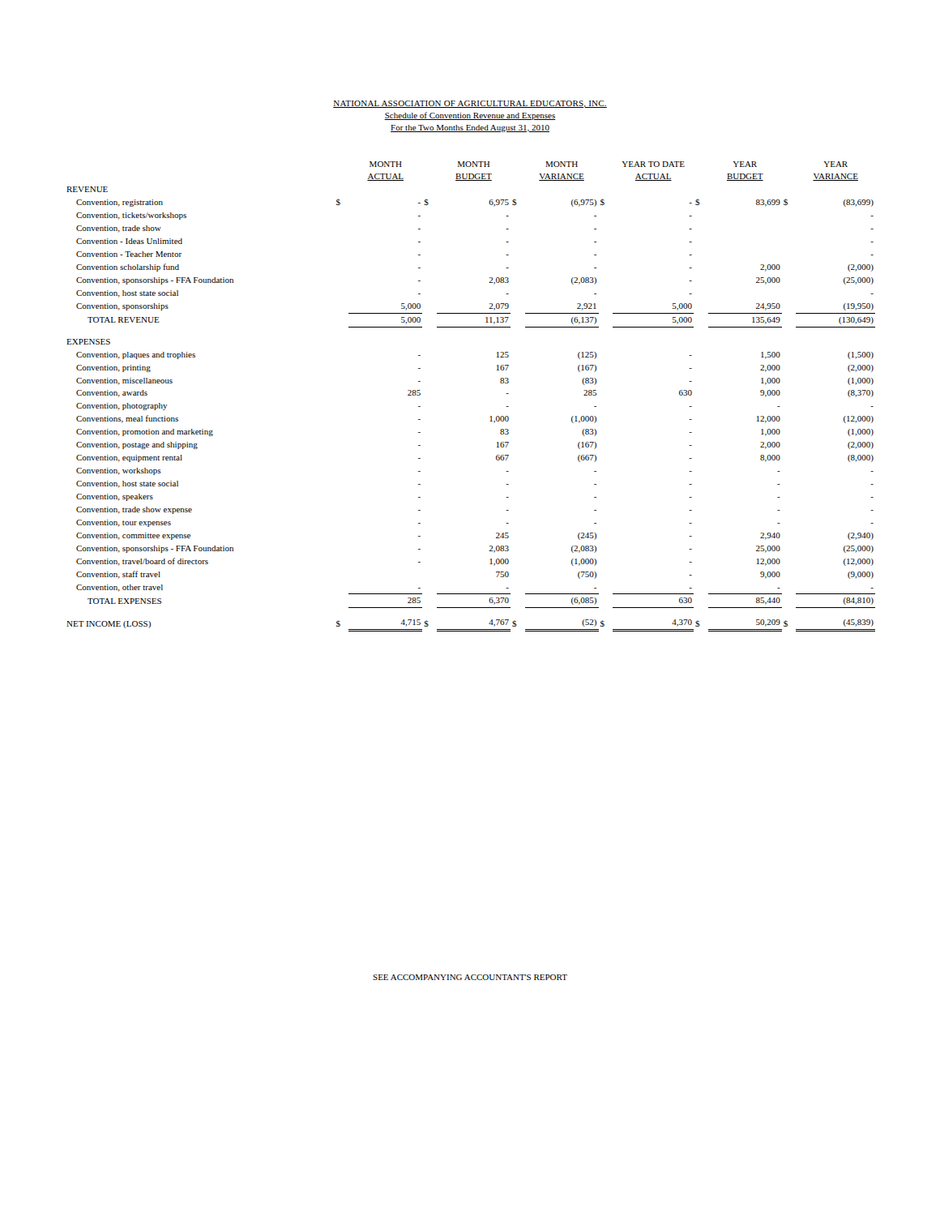NATIONAL ASSOCIATION OF AGRICULTURAL EDUCATORS, INC.
Schedule of Convention Revenue and Expenses
For the Two Months Ended August 31, 2010
| | | MONTH | | MONTH | | MONTH | | YEAR TO DATE | | YEAR | | YEAR |
| | | ACTUAL | | BUDGET | | VARIANCE | | ACTUAL | | BUDGET | | VARIANCE |
| REVENUE | |
| Convention, registration | $ | - | $ | 6,975 | $ | (6,975) | $ | - | $ | 83,699 | $ | (83,699) |
| Convention, tickets/workshops | | - | | - | | - | | - | | | | - |
| Convention, trade show | | - | | - | | - | | - | | | | - |
| Convention - Ideas Unlimited | | - | | - | | - | | - | | | | - |
| Convention - Teacher Mentor | | - | | - | | - | | - | | | | - |
| Convention scholarship fund | | - | | - | | - | | - | | 2,000 | | (2,000) |
| Convention, sponsorships - FFA Foundation | | - | | 2,083 | | (2,083) | | - | | 25,000 | | (25,000) |
| Convention, host state social | | - | | - | | - | | - | | | | - |
| Convention, sponsorships | | 5,000 | | 2,079 | | 2,921 | | 5,000 | | 24,950 | | (19,950) |
| TOTAL REVENUE | | 5,000 | | 11,137 | | (6,137) | | 5,000 | | 135,649 | | (130,649) |
| EXPENSES | |
| Convention, plaques and trophies | | - | | 125 | | (125) | | - | | 1,500 | | (1,500) |
| Convention, printing | | - | | 167 | | (167) | | - | | 2,000 | | (2,000) |
| Convention, miscellaneous | | - | | 83 | | (83) | | - | | 1,000 | | (1,000) |
| Convention, awards | | 285 | | - | | 285 | | 630 | | 9,000 | | (8,370) |
| Convention, photography | | - | | - | | - | | - | | - | | - |
| Conventions, meal functions | | - | | 1,000 | | (1,000) | | - | | 12,000 | | (12,000) |
| Convention, promotion and marketing | | - | | 83 | | (83) | | - | | 1,000 | | (1,000) |
| Convention, postage and shipping | | - | | 167 | | (167) | | - | | 2,000 | | (2,000) |
| Convention, equipment rental | | - | | 667 | | (667) | | - | | 8,000 | | (8,000) |
| Convention, workshops | | - | | - | | - | | - | | - | | - |
| Convention, host state social | | - | | - | | - | | - | | - | | - |
| Convention, speakers | | - | | - | | - | | - | | - | | - |
| Convention, trade show expense | | - | | - | | - | | - | | - | | - |
| Convention, tour expenses | | - | | - | | - | | - | | - | | - |
| Convention, committee expense | | - | | 245 | | (245) | | - | | 2,940 | | (2,940) |
| Convention, sponsorships - FFA Foundation | | - | | 2,083 | | (2,083) | | - | | 25,000 | | (25,000) |
| Convention, travel/board of directors | | - | | 1,000 | | (1,000) | | - | | 12,000 | | (12,000) |
| Convention, staff travel | | | | 750 | | (750) | | - | | 9,000 | | (9,000) |
| Convention, other travel | | - | | - | | - | | - | | - | | - |
| TOTAL EXPENSES | | 285 | | 6,370 | | (6,085) | | 630 | | 85,440 | | (84,810) |
| NET INCOME (LOSS) | $ | 4,715 | $ | 4,767 | $ | (52) | $ | 4,370 | $ | 50,209 | $ | (45,839) |
SEE ACCOMPANYING ACCOUNTANT'S REPORT